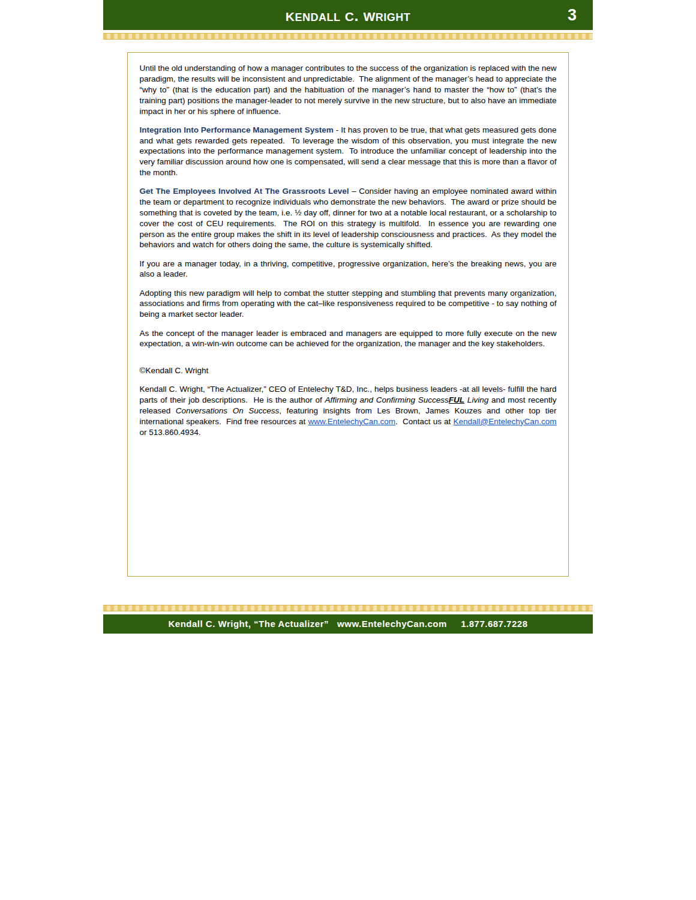Kendall C. Wright
3
Until the old understanding of how a manager contributes to the success of the organization is replaced with the new paradigm, the results will be inconsistent and unpredictable. The alignment of the manager’s head to appreciate the “why to” (that is the education part) and the habituation of the manager’s hand to master the “how to” (that’s the training part) positions the manager-leader to not merely survive in the new structure, but to also have an immediate impact in her or his sphere of influence.
Integration Into Performance Management System - It has proven to be true, that what gets measured gets done and what gets rewarded gets repeated. To leverage the wisdom of this observation, you must integrate the new expectations into the performance management system. To introduce the unfamiliar concept of leadership into the very familiar discussion around how one is compensated, will send a clear message that this is more than a flavor of the month.
Get The Employees Involved At The Grassroots Level – Consider having an employee nominated award within the team or department to recognize individuals who demonstrate the new behaviors. The award or prize should be something that is coveted by the team, i.e. ½ day off, dinner for two at a notable local restaurant, or a scholarship to cover the cost of CEU requirements. The ROI on this strategy is multifold. In essence you are rewarding one person as the entire group makes the shift in its level of leadership consciousness and practices. As they model the behaviors and watch for others doing the same, the culture is systemically shifted.
If you are a manager today, in a thriving, competitive, progressive organization, here’s the breaking news, you are also a leader.
Adopting this new paradigm will help to combat the stutter stepping and stumbling that prevents many organization, associations and firms from operating with the cat–like responsiveness required to be competitive - to say nothing of being a market sector leader.
As the concept of the manager leader is embraced and managers are equipped to more fully execute on the new expectation, a win-win-win outcome can be achieved for the organization, the manager and the key stakeholders.
©Kendall C. Wright
Kendall C. Wright, “The Actualizer,” CEO of Entelechy T&D, Inc., helps business leaders -at all levels- fulfill the hard parts of their job descriptions. He is the author of Affirming and Confirming SuccessFUL Living and most recently released Conversations On Success, featuring insights from Les Brown, James Kouzes and other top tier international speakers. Find free resources at www.EntelechyCan.com. Contact us at Kendall@EntelechyCan.com or 513.860.4934.
Kendall C. Wright, “The Actualizer” www.EntelechyCan.com 1.877.687.7228